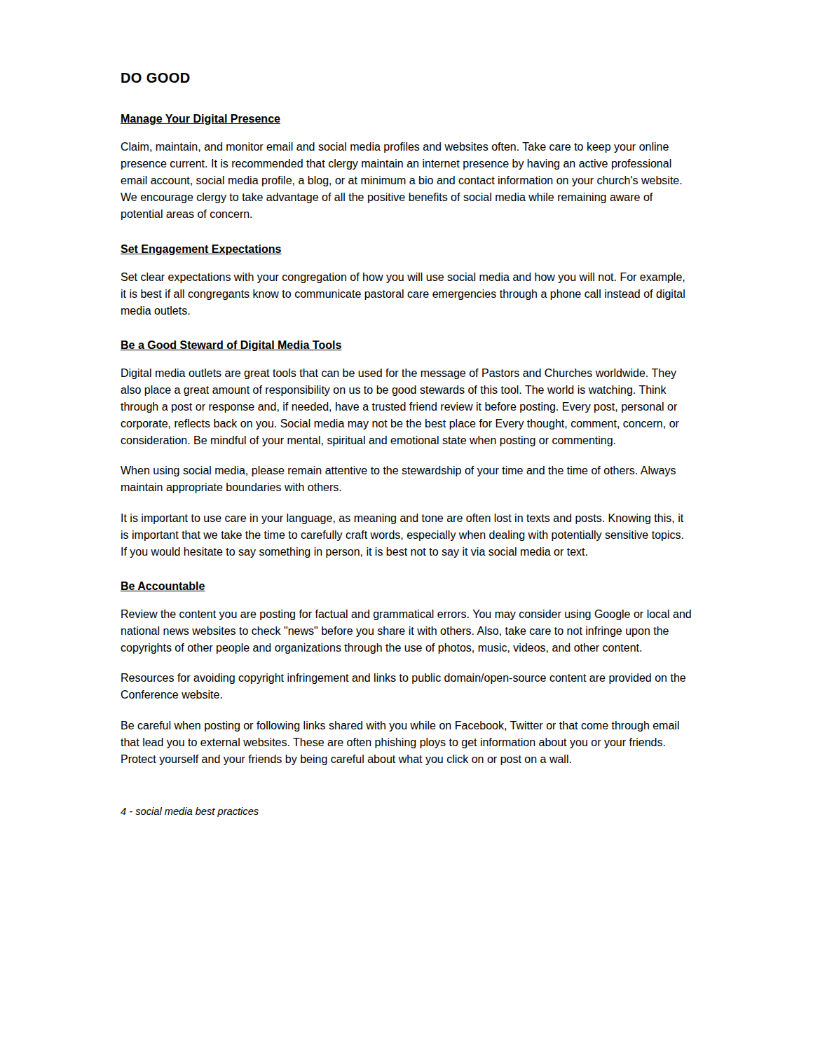DO GOOD
Manage Your Digital Presence
Claim, maintain, and monitor email and social media profiles and websites often. Take care to keep your online presence current. It is recommended that clergy maintain an internet presence by having an active professional email account, social media profile, a blog, or at minimum a bio and contact information on your church's website. We encourage clergy to take advantage of all the positive benefits of social media while remaining aware of potential areas of concern.
Set Engagement Expectations
Set clear expectations with your congregation of how you will use social media and how you will not. For example, it is best if all congregants know to communicate pastoral care emergencies through a phone call instead of digital media outlets.
Be a Good Steward of Digital Media Tools
Digital media outlets are great tools that can be used for the message of Pastors and Churches worldwide. They also place a great amount of responsibility on us to be good stewards of this tool. The world is watching. Think through a post or response and, if needed, have a trusted friend review it before posting. Every post, personal or corporate, reflects back on you. Social media may not be the best place for Every thought, comment, concern, or consideration. Be mindful of your mental, spiritual and emotional state when posting or commenting.
When using social media, please remain attentive to the stewardship of your time and the time of others. Always maintain appropriate boundaries with others.
It is important to use care in your language, as meaning and tone are often lost in texts and posts. Knowing this, it is important that we take the time to carefully craft words, especially when dealing with potentially sensitive topics. If you would hesitate to say something in person, it is best not to say it via social media or text.
Be Accountable
Review the content you are posting for factual and grammatical errors. You may consider using Google or local and national news websites to check "news" before you share it with others. Also, take care to not infringe upon the copyrights of other people and organizations through the use of photos, music, videos, and other content.
Resources for avoiding copyright infringement and links to public domain/open-source content are provided on the Conference website.
Be careful when posting or following links shared with you while on Facebook, Twitter or that come through email that lead you to external websites. These are often phishing ploys to get information about you or your friends. Protect yourself and your friends by being careful about what you click on or post on a wall.
4 - social media best practices